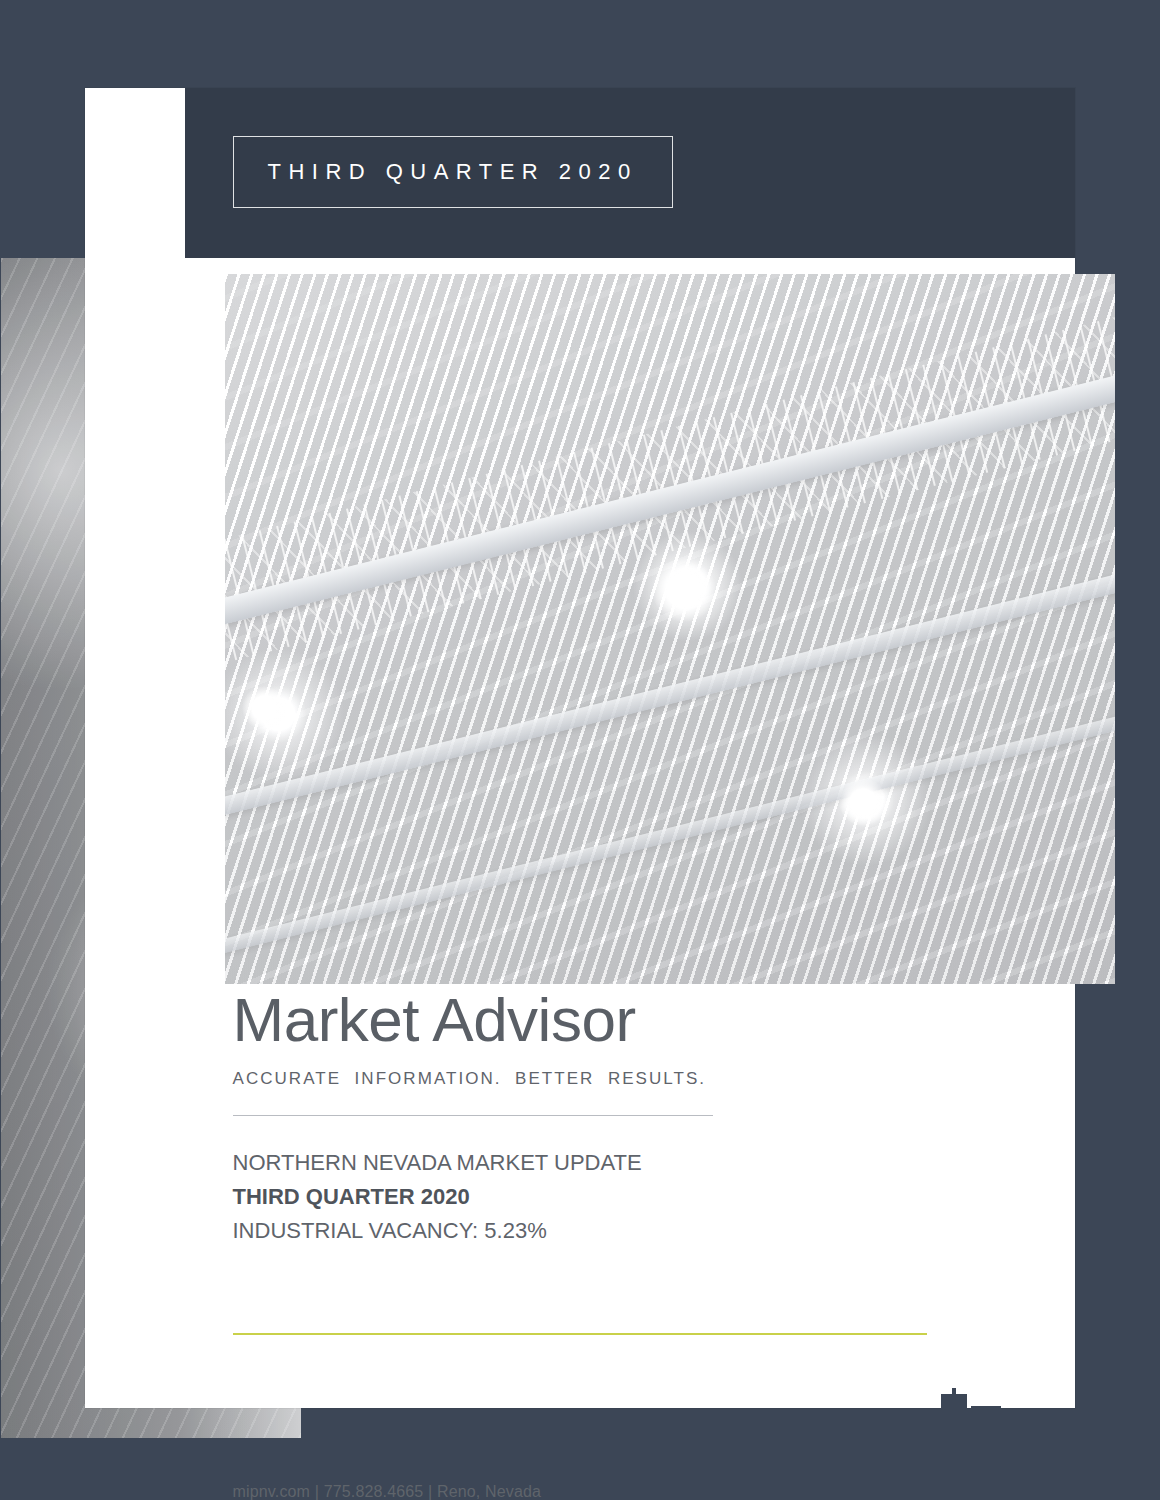THIRD QUARTER 2020
Market Advisor
ACCURATE INFORMATION. BETTER RESULTS.
NORTHERN NEVADA MARKET UPDATE
THIRD QUARTER 2020
INDUSTRIAL VACANCY: 5.23%
mipnv.com | 775.828.4665 | Reno, Nevada
MILLER
INDUSTRIAL PROPERTIES